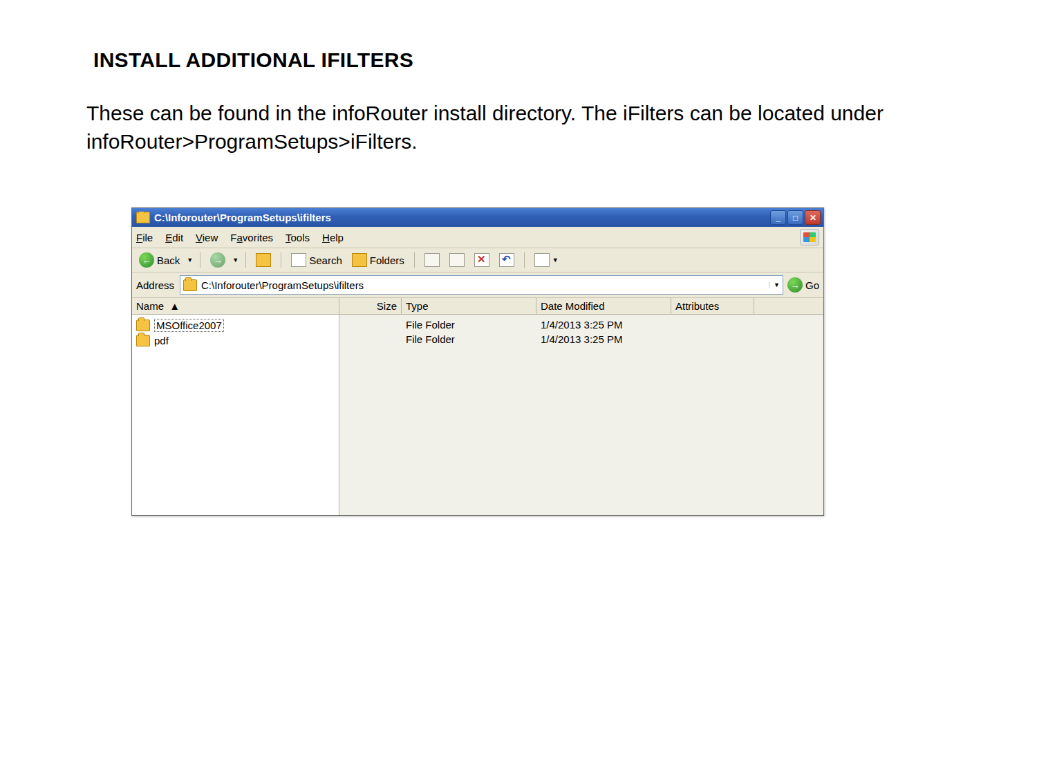INSTALL ADDITIONAL IFILTERS
These can be found in the infoRouter install directory. The iFilters can be located under infoRouter>ProgramSetups>iFilters.
C:\Inforouter\ProgramSetups\ifilters
_ □ ✕
File
Edit
View
Favorites
Tools
Help
←Back ▼ → ▼ Search Folders ✕ ↶ ▼
Address C:\Inforouter\ProgramSetups\ifilters ▼ →Go
Name ▲
Size
Type
Date Modified
Attributes
MSOffice2007
pdf
File Folder 1/4/2013 3:25 PM
File Folder 1/4/2013 3:25 PM